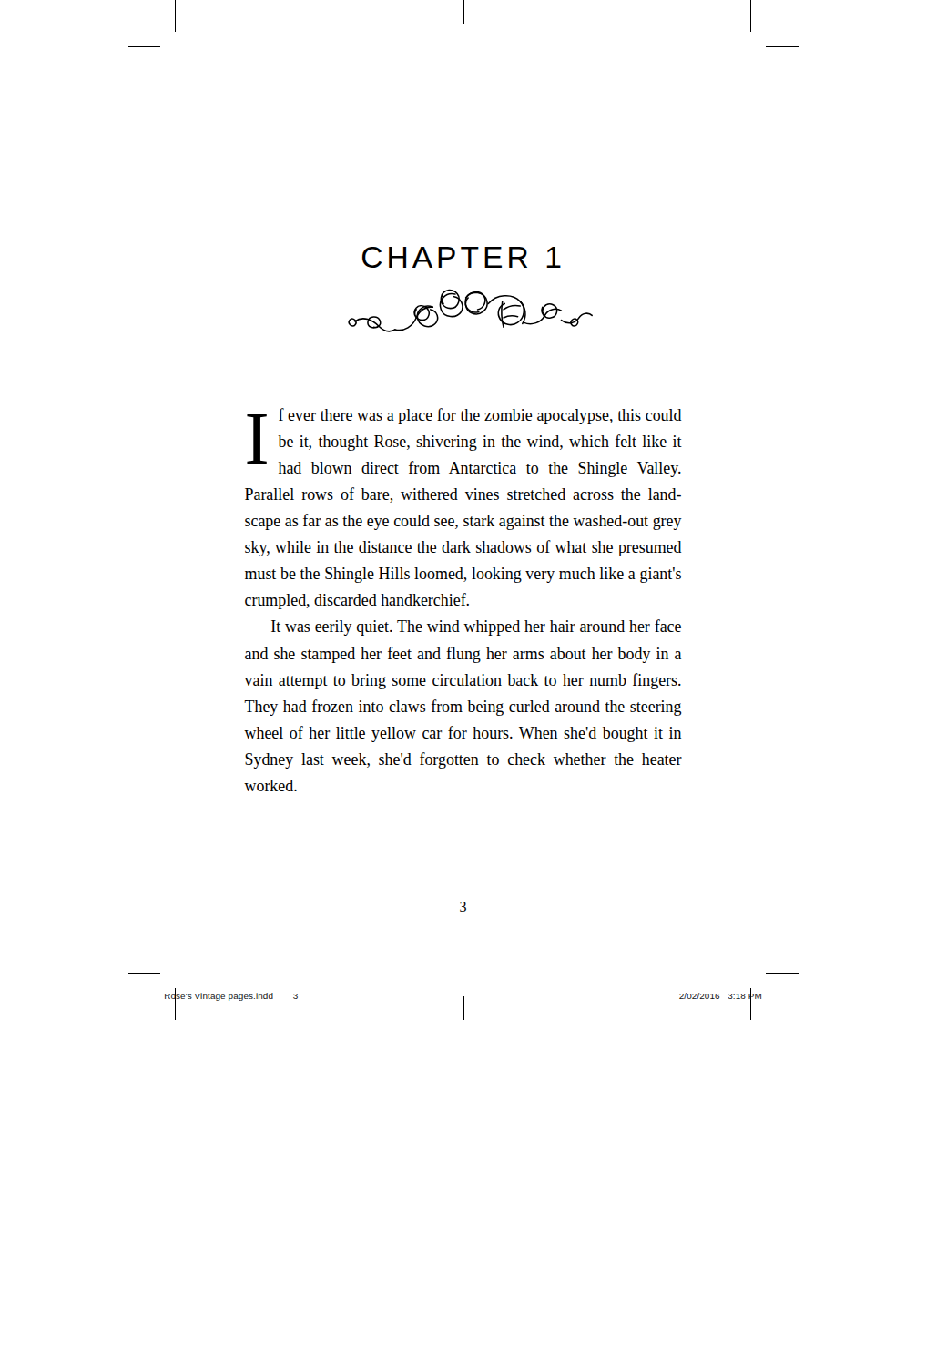Chapter 1
If ever there was a place for the zombie apocalypse, this could be it, thought Rose, shivering in the wind, which felt like it had blown direct from Antarctica to the Shingle Valley. Parallel rows of bare, withered vines stretched across the landscape as far as the eye could see, stark against the washed-out grey sky, while in the distance the dark shadows of what she presumed must be the Shingle Hills loomed, looking very much like a giant's crumpled, discarded handkerchief.
It was eerily quiet. The wind whipped her hair around her face and she stamped her feet and flung her arms about her body in a vain attempt to bring some circulation back to her numb fingers. They had frozen into claws from being curled around the steering wheel of her little yellow car for hours. When she'd bought it in Sydney last week, she'd forgotten to check whether the heater worked.
3
Rose's Vintage pages.indd3
2/02/2016 3:18 PM